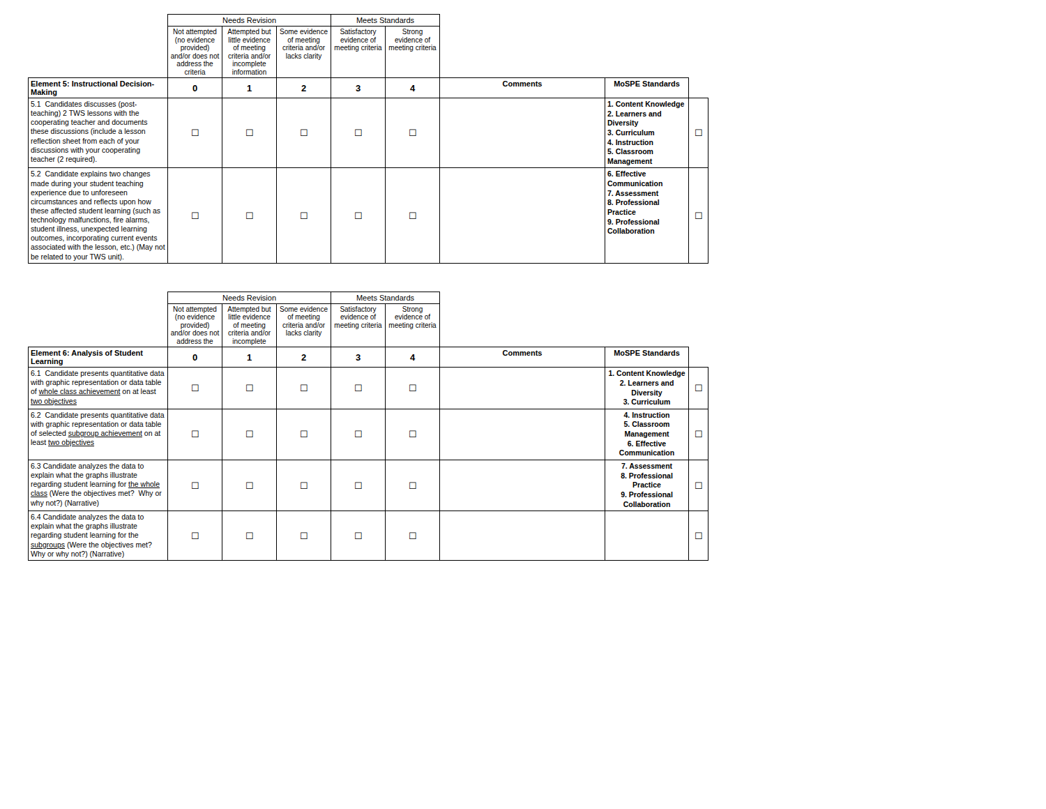| | Needs Revision | Meets Standards | | | |
| | Not attempted (no evidence provided) and/or does not address the criteria | Attempted but little evidence of meeting criteria and/or incomplete information | Some evidence of meeting criteria and/or lacks clarity | Satisfactory evidence of meeting criteria | Strong evidence of meeting criteria | | | |
| Element 5: Instructional Decision-Making | 0 | 1 | 2 | 3 | 4 | Comments | MoSPE Standards | |
| 5.1 Candidates discusses (post-teaching) 2 TWS lessons with the cooperating teacher and documents these discussions (include a lesson reflection sheet from each of your discussions with your cooperating teacher (2 required). | ☐ | ☐ | ☐ | ☐ | ☐ | | 1. Content Knowledge 2. Learners and Diversity 3. Curriculum 4. Instruction 5. Classroom Management | ☐ |
| 5.2 Candidate explains two changes made during your student teaching experience due to unforeseen circumstances and reflects upon how these affected student learning (such as technology malfunctions, fire alarms, student illness, unexpected learning outcomes, incorporating current events associated with the lesson, etc.) (May not be related to your TWS unit). | ☐ | ☐ | ☐ | ☐ | ☐ | | 6. Effective Communication 7. Assessment 8. Professional Practice 9. Professional Collaboration | ☐ |
| | Needs Revision | Meets Standards | | | |
| | Not attempted (no evidence provided) and/or does not address the | Attempted but little evidence of meeting criteria and/or incomplete | Some evidence of meeting criteria and/or lacks clarity | Satisfactory evidence of meeting criteria | Strong evidence of meeting criteria | | | |
| Element 6: Analysis of Student Learning | 0 | 1 | 2 | 3 | 4 | Comments | MoSPE Standards | |
| 6.1 Candidate presents quantitative data with graphic representation or data table of whole class achievement on at least two objectives | ☐ | ☐ | ☐ | ☐ | ☐ | | 1. Content Knowledge 2. Learners and Diversity 3. Curriculum | ☐ |
| 6.2 Candidate presents quantitative data with graphic representation or data table of selected subgroup achievement on at least two objectives | ☐ | ☐ | ☐ | ☐ | ☐ | | 4. Instruction 5. Classroom Management 6. Effective Communication | ☐ |
| 6.3 Candidate analyzes the data to explain what the graphs illustrate regarding student learning for the whole class (Were the objectives met? Why or why not?) (Narrative) | ☐ | ☐ | ☐ | ☐ | ☐ | | 7. Assessment 8. Professional Practice 9. Professional Collaboration | ☐ |
| 6.4 Candidate analyzes the data to explain what the graphs illustrate regarding student learning for the subgroups (Were the objectives met? Why or why not?) (Narrative) | ☐ | ☐ | ☐ | ☐ | ☐ | | | ☐ |